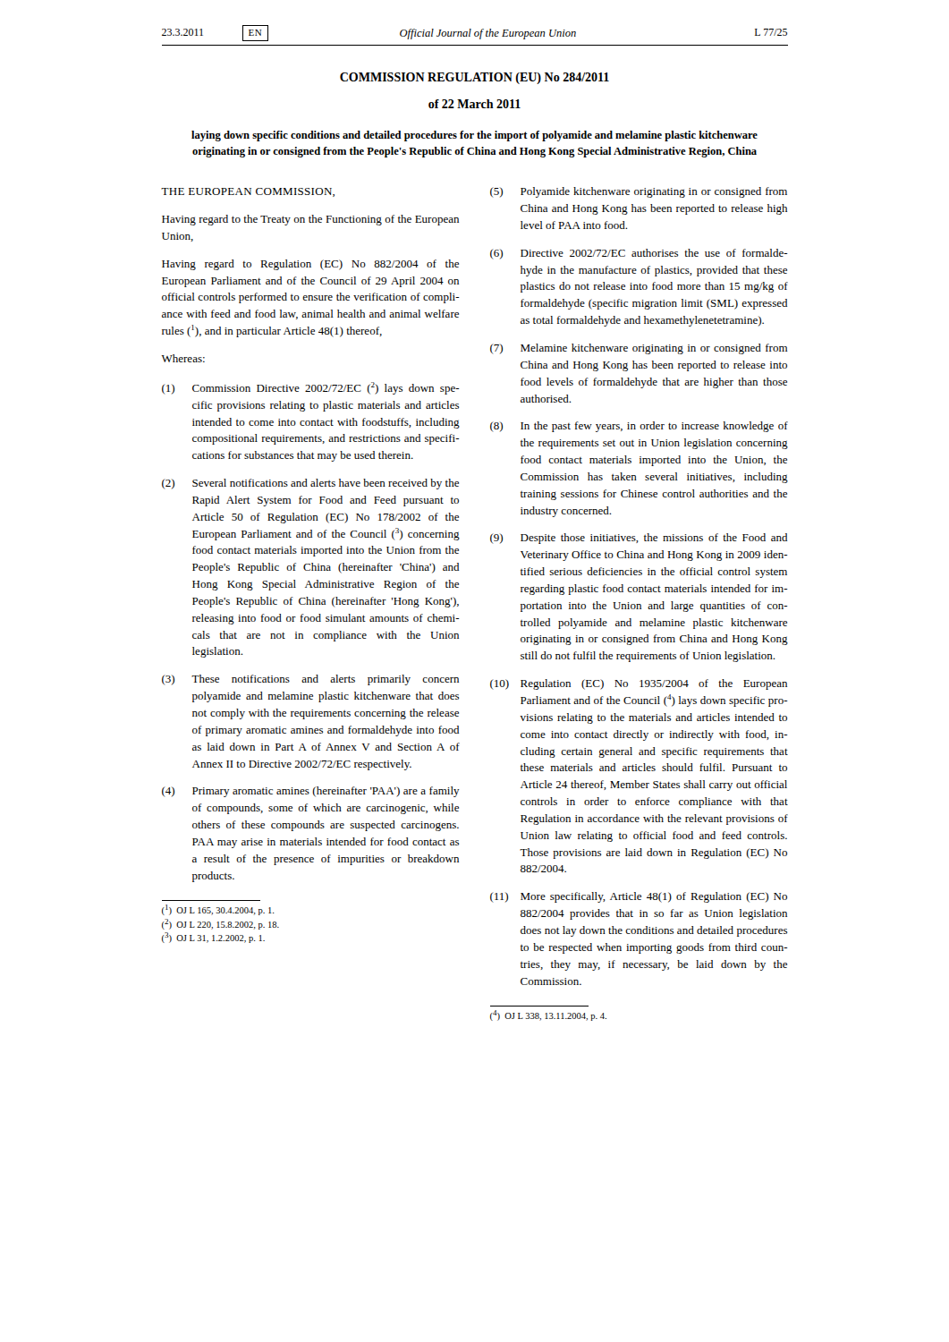23.3.2011
EN
Official Journal of the European Union
L 77/25
COMMISSION REGULATION (EU) No 284/2011
of 22 March 2011
laying down specific conditions and detailed procedures for the import of polyamide and melamine plastic kitchenware originating in or consigned from the People's Republic of China and Hong Kong Special Administrative Region, China
THE EUROPEAN COMMISSION,
Having regard to the Treaty on the Functioning of the European Union,
Having regard to Regulation (EC) No 882/2004 of the European Parliament and of the Council of 29 April 2004 on official controls performed to ensure the verification of compliance with feed and food law, animal health and animal welfare rules (1), and in particular Article 48(1) thereof,
Whereas:
(1)
Commission Directive 2002/72/EC (2) lays down specific provisions relating to plastic materials and articles intended to come into contact with foodstuffs, including compositional requirements, and restrictions and specifications for substances that may be used therein.
(2)
Several notifications and alerts have been received by the Rapid Alert System for Food and Feed pursuant to Article 50 of Regulation (EC) No 178/2002 of the European Parliament and of the Council (3) concerning food contact materials imported into the Union from the People's Republic of China (hereinafter 'China') and Hong Kong Special Administrative Region of the People's Republic of China (hereinafter 'Hong Kong'), releasing into food or food simulant amounts of chemicals that are not in compliance with the Union legislation.
(3)
These notifications and alerts primarily concern polyamide and melamine plastic kitchenware that does not comply with the requirements concerning the release of primary aromatic amines and formaldehyde into food as laid down in Part A of Annex V and Section A of Annex II to Directive 2002/72/EC respectively.
(4)
Primary aromatic amines (hereinafter 'PAA') are a family of compounds, some of which are carcinogenic, while others of these compounds are suspected carcinogens. PAA may arise in materials intended for food contact as a result of the presence of impurities or breakdown products.
(1) OJ L 165, 30.4.2004, p. 1.
(2) OJ L 220, 15.8.2002, p. 18.
(3) OJ L 31, 1.2.2002, p. 1.
(5)
Polyamide kitchenware originating in or consigned from China and Hong Kong has been reported to release high level of PAA into food.
(6)
Directive 2002/72/EC authorises the use of formaldehyde in the manufacture of plastics, provided that these plastics do not release into food more than 15 mg/kg of formaldehyde (specific migration limit (SML) expressed as total formaldehyde and hexamethylenetetramine).
(7)
Melamine kitchenware originating in or consigned from China and Hong Kong has been reported to release into food levels of formaldehyde that are higher than those authorised.
(8)
In the past few years, in order to increase knowledge of the requirements set out in Union legislation concerning food contact materials imported into the Union, the Commission has taken several initiatives, including training sessions for Chinese control authorities and the industry concerned.
(9)
Despite those initiatives, the missions of the Food and Veterinary Office to China and Hong Kong in 2009 identified serious deficiencies in the official control system regarding plastic food contact materials intended for importation into the Union and large quantities of controlled polyamide and melamine plastic kitchenware originating in or consigned from China and Hong Kong still do not fulfil the requirements of Union legislation.
(10)
Regulation (EC) No 1935/2004 of the European Parliament and of the Council (4) lays down specific provisions relating to the materials and articles intended to come into contact directly or indirectly with food, including certain general and specific requirements that these materials and articles should fulfil. Pursuant to Article 24 thereof, Member States shall carry out official controls in order to enforce compliance with that Regulation in accordance with the relevant provisions of Union law relating to official food and feed controls. Those provisions are laid down in Regulation (EC) No 882/2004.
(11)
More specifically, Article 48(1) of Regulation (EC) No 882/2004 provides that in so far as Union legislation does not lay down the conditions and detailed procedures to be respected when importing goods from third countries, they may, if necessary, be laid down by the Commission.
(4) OJ L 338, 13.11.2004, p. 4.